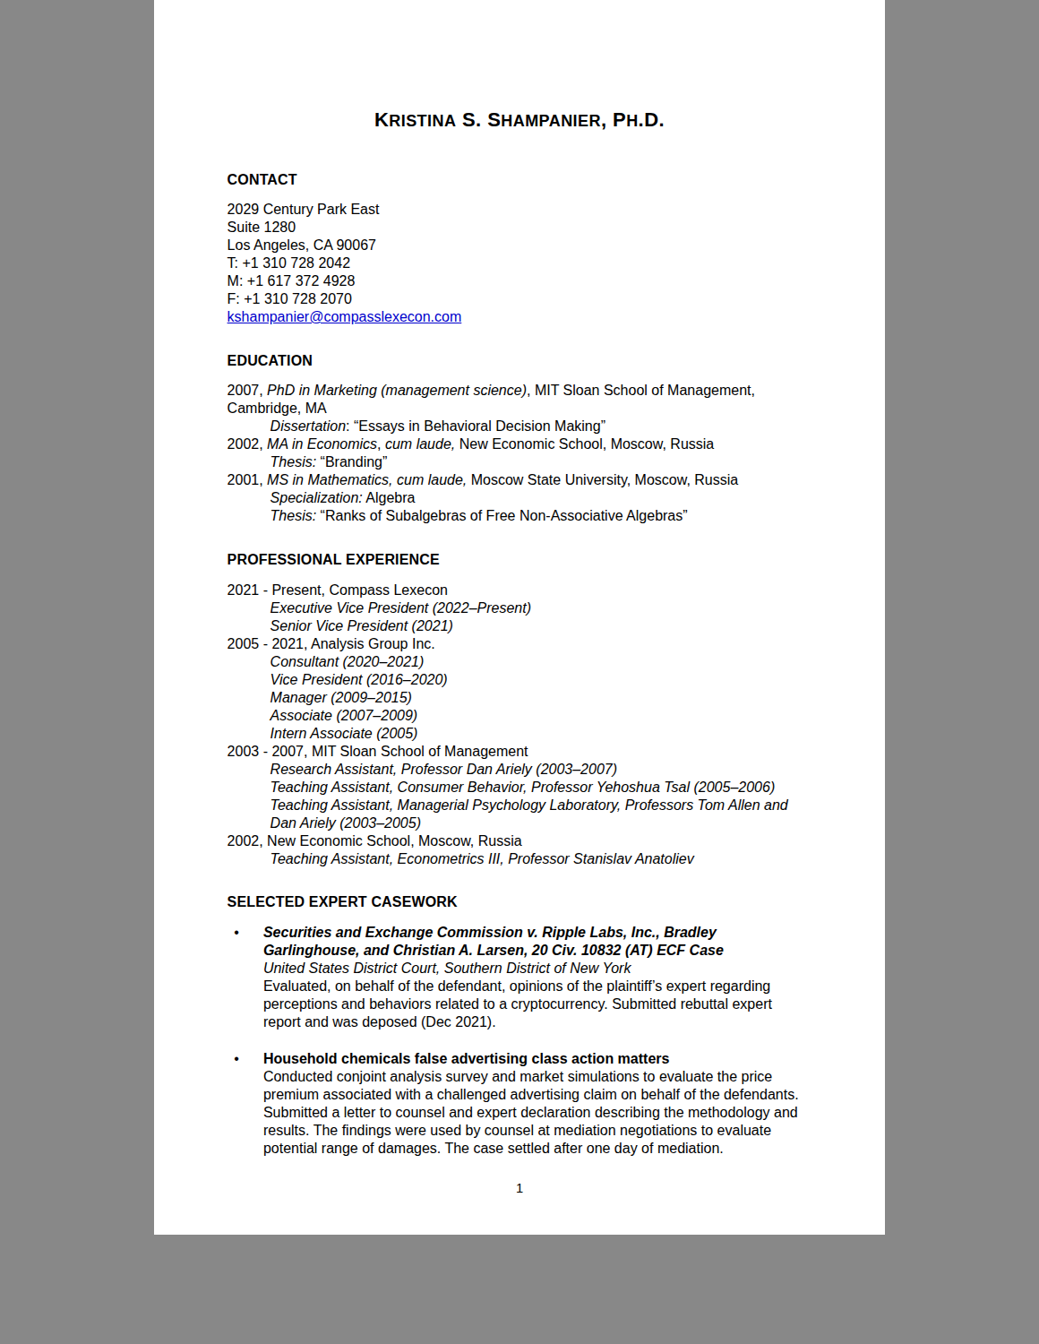KRISTINA S. SHAMPANIER, PH.D.
CONTACT
2029 Century Park East
Suite 1280
Los Angeles, CA 90067
T: +1 310 728 2042
M: +1 617 372 4928
F: +1 310 728 2070
kshampanier@compasslexecon.com
EDUCATION
2007, PhD in Marketing (management science), MIT Sloan School of Management, Cambridge, MA
Dissertation: “Essays in Behavioral Decision Making”
2002, MA in Economics, cum laude, New Economic School, Moscow, Russia
Thesis: “Branding”
2001, MS in Mathematics, cum laude, Moscow State University, Moscow, Russia
Specialization: Algebra
Thesis: “Ranks of Subalgebras of Free Non-Associative Algebras”
PROFESSIONAL EXPERIENCE
2021 - Present, Compass Lexecon
Executive Vice President (2022–Present)
Senior Vice President (2021)
2005 - 2021, Analysis Group Inc.
Consultant (2020–2021)
Vice President (2016–2020)
Manager (2009–2015)
Associate (2007–2009)
Intern Associate (2005)
2003 - 2007, MIT Sloan School of Management
Research Assistant, Professor Dan Ariely (2003–2007)
Teaching Assistant, Consumer Behavior, Professor Yehoshua Tsal (2005–2006)
Teaching Assistant, Managerial Psychology Laboratory, Professors Tom Allen and Dan Ariely (2003–2005)
2002, New Economic School, Moscow, Russia
Teaching Assistant, Econometrics III, Professor Stanislav Anatoliev
SELECTED EXPERT CASEWORK
Securities and Exchange Commission v. Ripple Labs, Inc., Bradley Garlinghouse, and Christian A. Larsen, 20 Civ. 10832 (AT) ECF Case
United States District Court, Southern District of New York
Evaluated, on behalf of the defendant, opinions of the plaintiff’s expert regarding perceptions and behaviors related to a cryptocurrency. Submitted rebuttal expert report and was deposed (Dec 2021).
Household chemicals false advertising class action matters
Conducted conjoint analysis survey and market simulations to evaluate the price premium associated with a challenged advertising claim on behalf of the defendants. Submitted a letter to counsel and expert declaration describing the methodology and results. The findings were used by counsel at mediation negotiations to evaluate potential range of damages. The case settled after one day of mediation.
1